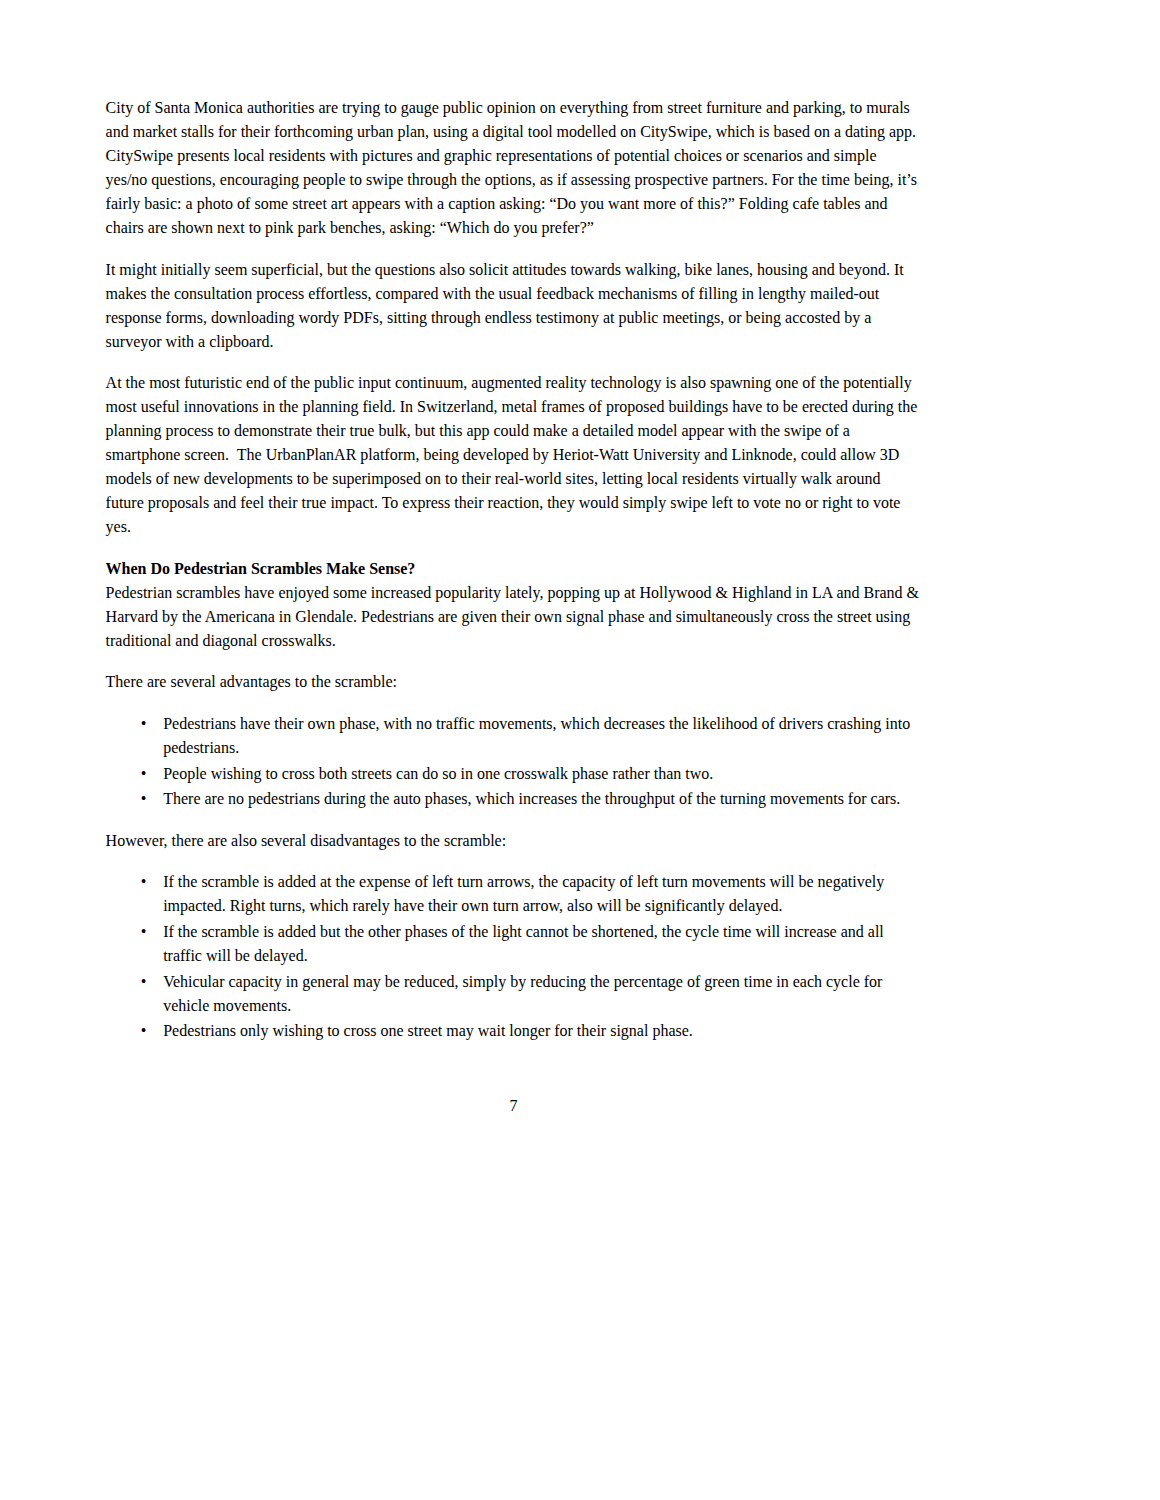City of Santa Monica authorities are trying to gauge public opinion on everything from street furniture and parking, to murals and market stalls for their forthcoming urban plan, using a digital tool modelled on CitySwipe, which is based on a dating app. CitySwipe presents local residents with pictures and graphic representations of potential choices or scenarios and simple yes/no questions, encouraging people to swipe through the options, as if assessing prospective partners. For the time being, it’s fairly basic: a photo of some street art appears with a caption asking: “Do you want more of this?” Folding cafe tables and chairs are shown next to pink park benches, asking: “Which do you prefer?”
It might initially seem superficial, but the questions also solicit attitudes towards walking, bike lanes, housing and beyond. It makes the consultation process effortless, compared with the usual feedback mechanisms of filling in lengthy mailed-out response forms, downloading wordy PDFs, sitting through endless testimony at public meetings, or being accosted by a surveyor with a clipboard.
At the most futuristic end of the public input continuum, augmented reality technology is also spawning one of the potentially most useful innovations in the planning field. In Switzerland, metal frames of proposed buildings have to be erected during the planning process to demonstrate their true bulk, but this app could make a detailed model appear with the swipe of a smartphone screen. The UrbanPlanAR platform, being developed by Heriot-Watt University and Linknode, could allow 3D models of new developments to be superimposed on to their real-world sites, letting local residents virtually walk around future proposals and feel their true impact. To express their reaction, they would simply swipe left to vote no or right to vote yes.
When Do Pedestrian Scrambles Make Sense?
Pedestrian scrambles have enjoyed some increased popularity lately, popping up at Hollywood & Highland in LA and Brand & Harvard by the Americana in Glendale. Pedestrians are given their own signal phase and simultaneously cross the street using traditional and diagonal crosswalks.
There are several advantages to the scramble:
Pedestrians have their own phase, with no traffic movements, which decreases the likelihood of drivers crashing into pedestrians.
People wishing to cross both streets can do so in one crosswalk phase rather than two.
There are no pedestrians during the auto phases, which increases the throughput of the turning movements for cars.
However, there are also several disadvantages to the scramble:
If the scramble is added at the expense of left turn arrows, the capacity of left turn movements will be negatively impacted. Right turns, which rarely have their own turn arrow, also will be significantly delayed.
If the scramble is added but the other phases of the light cannot be shortened, the cycle time will increase and all traffic will be delayed.
Vehicular capacity in general may be reduced, simply by reducing the percentage of green time in each cycle for vehicle movements.
Pedestrians only wishing to cross one street may wait longer for their signal phase.
7